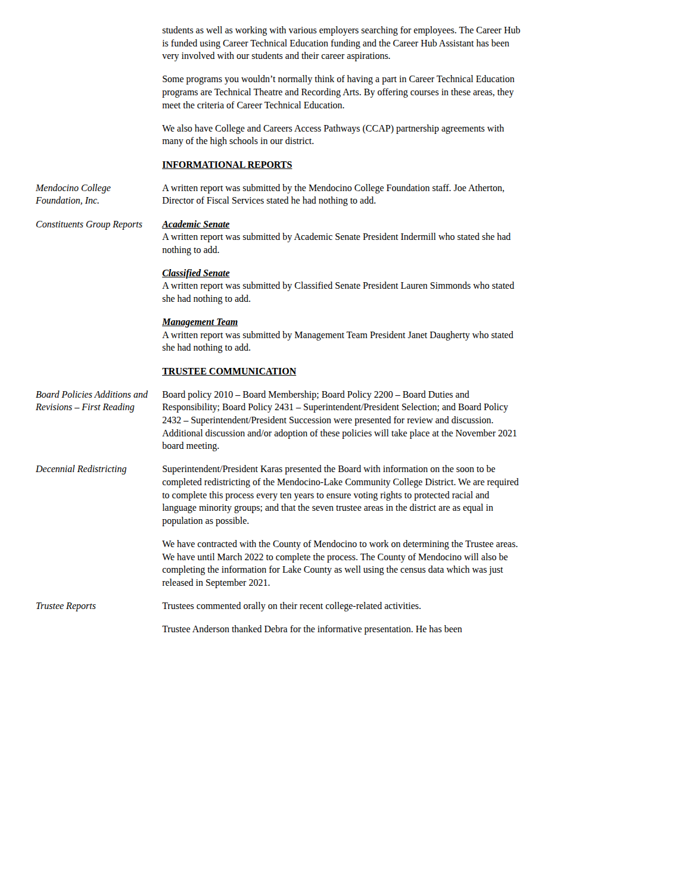students as well as working with various employers searching for employees. The Career Hub is funded using Career Technical Education funding and the Career Hub Assistant has been very involved with our students and their career aspirations.
Some programs you wouldn’t normally think of having a part in Career Technical Education programs are Technical Theatre and Recording Arts. By offering courses in these areas, they meet the criteria of Career Technical Education.
We also have College and Careers Access Pathways (CCAP) partnership agreements with many of the high schools in our district.
INFORMATIONAL REPORTS
Mendocino College Foundation, Inc.
A written report was submitted by the Mendocino College Foundation staff. Joe Atherton, Director of Fiscal Services stated he had nothing to add.
Constituents Group Reports
Academic Senate
A written report was submitted by Academic Senate President Indermill who stated she had nothing to add.
Classified Senate
A written report was submitted by Classified Senate President Lauren Simmonds who stated she had nothing to add.
Management Team
A written report was submitted by Management Team President Janet Daugherty who stated she had nothing to add.
TRUSTEE COMMUNICATION
Board Policies Additions and Revisions – First Reading
Board policy 2010 – Board Membership; Board Policy 2200 – Board Duties and Responsibility; Board Policy 2431 – Superintendent/President Selection; and Board Policy 2432 – Superintendent/President Succession were presented for review and discussion. Additional discussion and/or adoption of these policies will take place at the November 2021 board meeting.
Decennial Redistricting
Superintendent/President Karas presented the Board with information on the soon to be completed redistricting of the Mendocino-Lake Community College District. We are required to complete this process every ten years to ensure voting rights to protected racial and language minority groups; and that the seven trustee areas in the district are as equal in population as possible.
We have contracted with the County of Mendocino to work on determining the Trustee areas. We have until March 2022 to complete the process. The County of Mendocino will also be completing the information for Lake County as well using the census data which was just released in September 2021.
Trustee Reports
Trustees commented orally on their recent college-related activities.
Trustee Anderson thanked Debra for the informative presentation. He has been